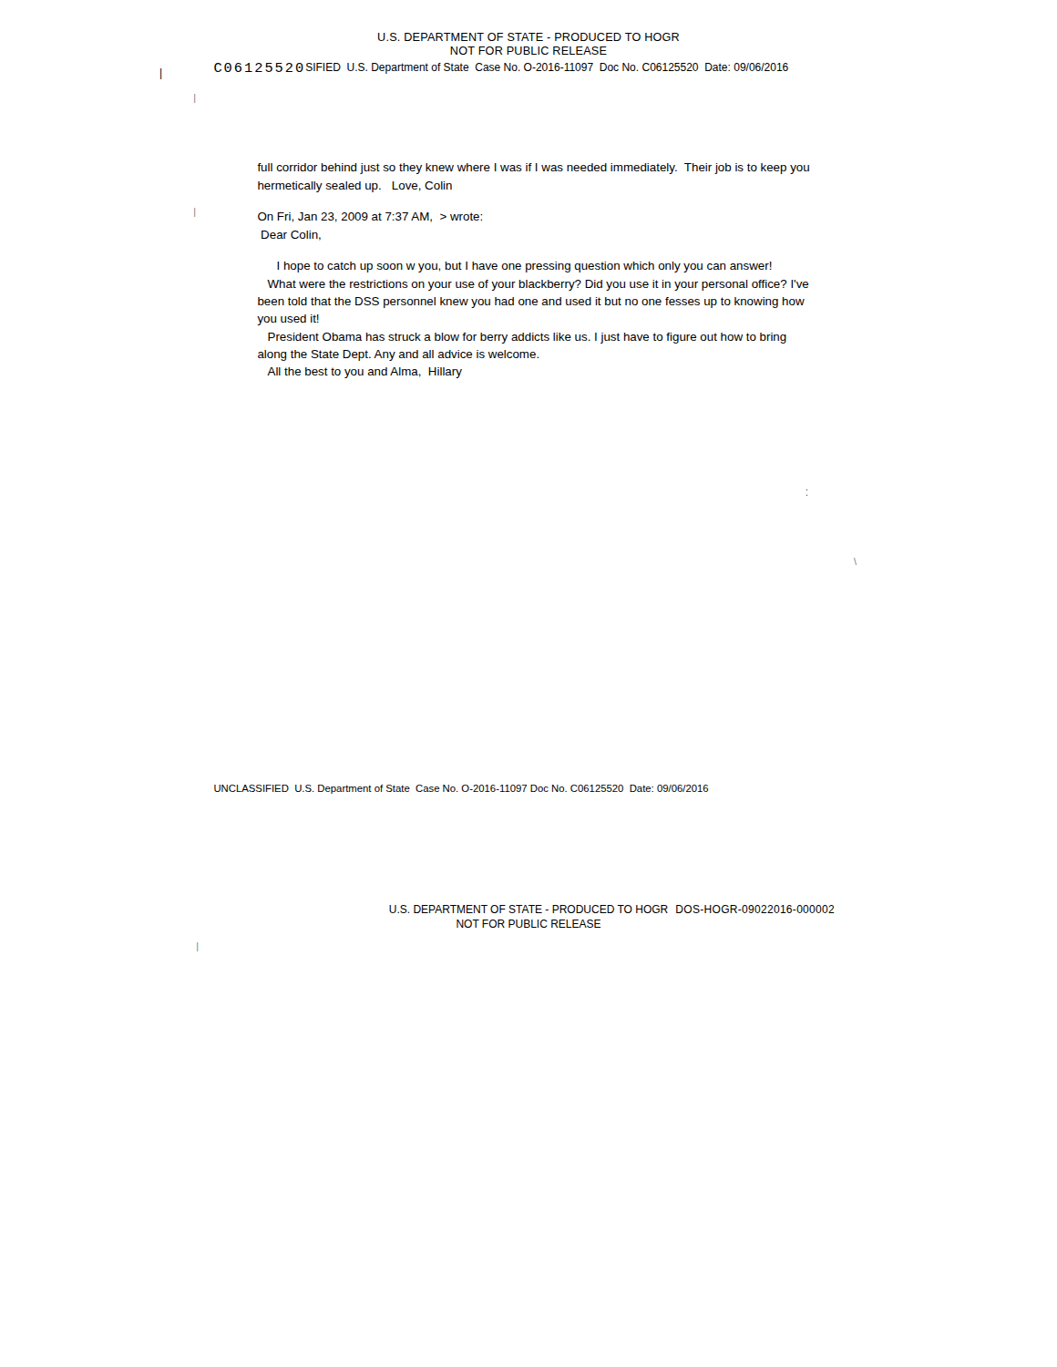U.S. DEPARTMENT OF STATE - PRODUCED TO HOGR
NOT FOR PUBLIC RELEASE
|C06125520 SIFIED U.S. Department of State Case No. O-2016-11097 Doc No. C06125520 Date: 09/06/2016
|
|
full corridor behind just so they knew where I was if I was needed immediately. Their job is to keep you hermetically sealed up. Love, Colin
On Fri, Jan 23, 2009 at 7:37 AM, > wrote:
Dear Colin,
I hope to catch up soon w you, but I have one pressing question which only you can answer!
What were the restrictions on your use of your blackberry? Did you use it in your personal office? I've been told that the DSS personnel knew you had one and used it but no one fesses up to knowing how you used it!
President Obama has struck a blow for berry addicts like us. I just have to figure out how to bring along the State Dept. Any and all advice is welcome.
All the best to you and Alma, Hillary
:
UNCLASSIFIED U.S. Department of State Case No. O-2016-11097 Doc No. C06125520 Date: 09/06/2016
\
U.S. DEPARTMENT OF STATE - PRODUCED TO HOGR
NOT FOR PUBLIC RELEASE
DOS-HOGR-09022016-000002
|